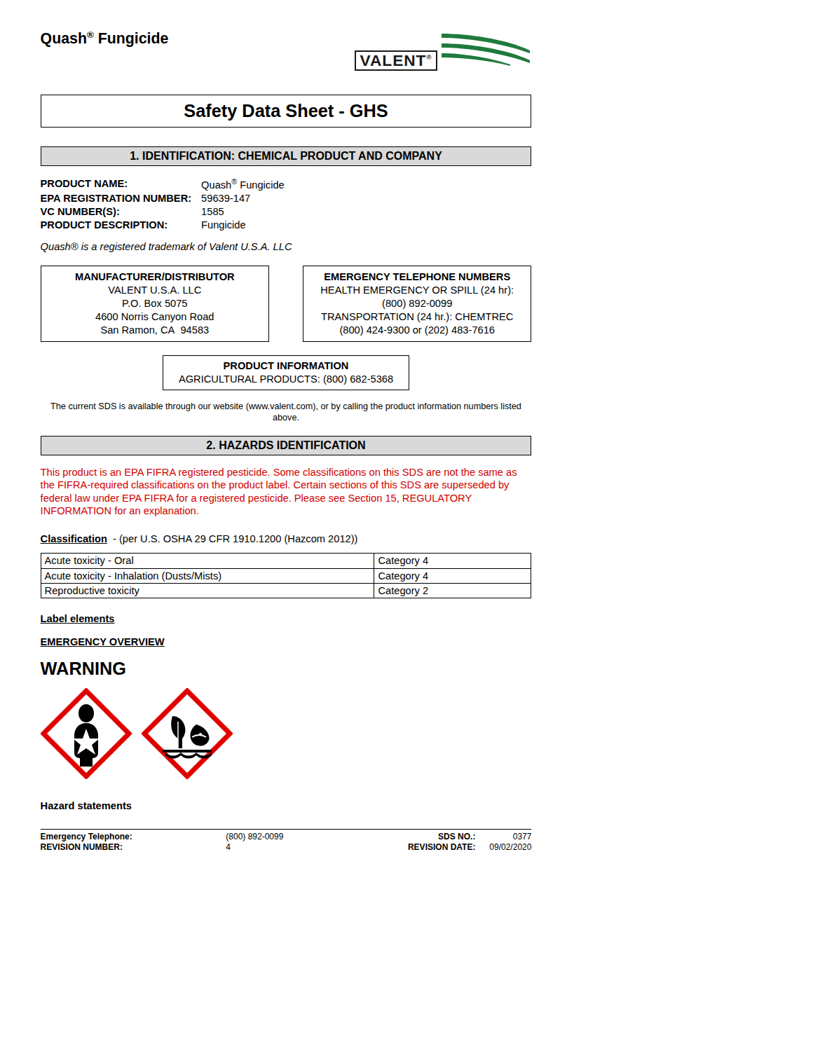Quash® Fungicide
VALENT®
Safety Data Sheet - GHS
1. IDENTIFICATION: CHEMICAL PRODUCT AND COMPANY
| PRODUCT NAME: | Quash ® Fungicide |
| EPA REGISTRATION NUMBER: | 59639-147 |
| VC NUMBER(S): | 1585 |
| PRODUCT DESCRIPTION: | Fungicide |
Quash® is a registered trademark of Valent U.S.A. LLC
MANUFACTURER/DISTRIBUTOR
VALENT U.S.A. LLC
P.O. Box 5075
4600 Norris Canyon Road
San Ramon, CA 94583
EMERGENCY TELEPHONE NUMBERS
HEALTH EMERGENCY OR SPILL (24 hr):
(800) 892-0099
TRANSPORTATION (24 hr.): CHEMTREC
(800) 424-9300 or (202) 483-7616
PRODUCT INFORMATION
AGRICULTURAL PRODUCTS: (800) 682-5368
The current SDS is available through our website (www.valent.com), or by calling the product information numbers listed above.
2. HAZARDS IDENTIFICATION
This product is an EPA FIFRA registered pesticide. Some classifications on this SDS are not the same as the FIFRA-required classifications on the product label. Certain sections of this SDS are superseded by federal law under EPA FIFRA for a registered pesticide. Please see Section 15, REGULATORY INFORMATION for an explanation.
Classification - (per U.S. OSHA 29 CFR 1910.1200 (Hazcom 2012))
| Acute toxicity - Oral | Category 4 |
| Acute toxicity - Inhalation (Dusts/Mists) | Category 4 |
| Reproductive toxicity | Category 2 |
Label elements
EMERGENCY OVERVIEW
WARNING
Hazard statements
| Emergency Telephone: | (800) 892-0099 | SDS NO.: | 0377 |
| REVISION NUMBER: | 4 | REVISION DATE: | 09/02/2020 |